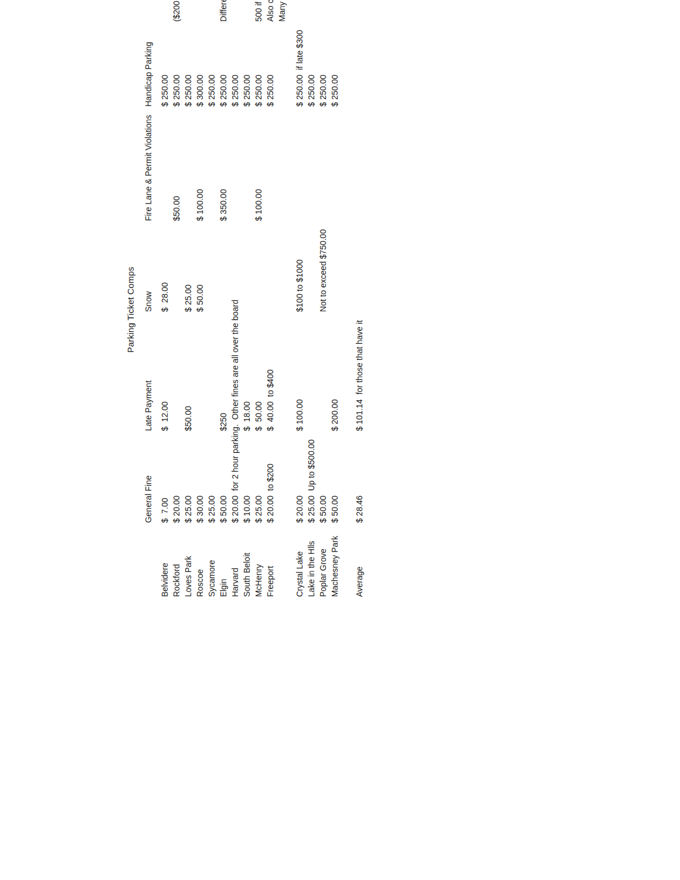Parking Ticket Comps
| | General Fine | Late Payment | Snow | Fire Lane & Permit Violations | Handicap Parking | |
| --- | --- | --- | --- | --- | --- | --- |
| Belvidere | $ 7.00 | $ 12.00 | $ 28.00 | | $ 250.00 | |
| Rockford | $ 20.00 | | | $50.00 | $ 250.00 | ($200.00 for truck parking in residential) |
| Loves Park | $ 25.00 | $50.00 | $ 25.00 | | $ 250.00 | |
| Roscoe | $ 30.00 | | $ 50.00 | $ 100.00 | $ 300.00 | |
| Sycamore | $ 25.00 | | | | $ 250.00 | |
| Elgin | $ 50.00 | $250 | | $ 350.00 | $ 250.00 | Different fines for different areas of town very confusing |
| Harvard | $ 20.00 for 2 hour parking. Other fines are all over the board | $ 250.00 | |
| South Beloit | $ 10.00 | $ 18.00 | | | $ 250.00 | |
| McHenry | $ 25.00 | $ 50.00 | | $ 100.00 | $ 250.00 | 500 if 30 days late |
| Freeport | $ 20.00 to $200 | $ 40.00 to $400 | | | $ 250.00 | Also confusing fine structure 2 hour parking is $10 to $200 |
| | | | | | | Many areas of City are minimum $50.00 |
| Crystal Lake | $ 20.00 | $ 100.00 | $100 to $1000 | | $ 250.00 if late $300 | |
| Lake in the Hlls | $ 25.00 Up to $500.00 | | | | $ 250.00 | |
| Poplar Grove | $ 50.00 | | Not to exceed $750.00 | | $ 250.00 | |
| Machesney Park | $ 50.00 | $ 200.00 | | | $ 250.00 | |
| Average | $ 28.46 | $ 101.14 for those that have it | | | | |